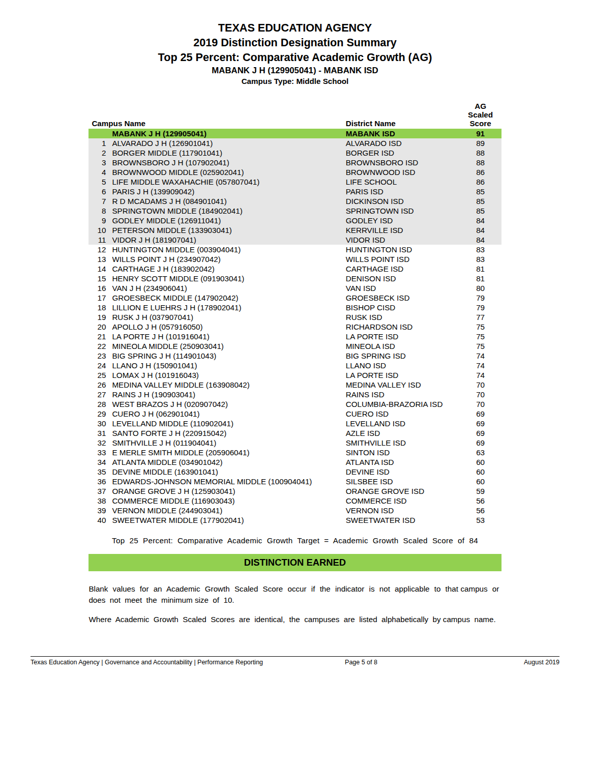TEXAS EDUCATION AGENCY
2019 Distinction Designation Summary
Top 25 Percent: Comparative Academic Growth (AG)
MABANK J H (129905041) - MABANK ISD
Campus Type: Middle School
| Campus Name | District Name | AG Scaled Score |
| --- | --- | --- |
| | MABANK J H (129905041) | MABANK ISD | 91 |
| 1 | ALVARADO J H (126901041) | ALVARADO ISD | 89 |
| 2 | BORGER MIDDLE (117901041) | BORGER ISD | 88 |
| 3 | BROWNSBORO J H (107902041) | BROWNSBORO ISD | 88 |
| 4 | BROWNWOOD MIDDLE (025902041) | BROWNWOOD ISD | 86 |
| 5 | LIFE MIDDLE WAXAHACHIE (057807041) | LIFE SCHOOL | 86 |
| 6 | PARIS J H (139909042) | PARIS ISD | 85 |
| 7 | R D MCADAMS J H (084901041) | DICKINSON ISD | 85 |
| 8 | SPRINGTOWN MIDDLE (184902041) | SPRINGTOWN ISD | 85 |
| 9 | GODLEY MIDDLE (126911041) | GODLEY ISD | 84 |
| 10 | PETERSON MIDDLE (133903041) | KERRVILLE ISD | 84 |
| 11 | VIDOR J H (181907041) | VIDOR ISD | 84 |
| 12 | HUNTINGTON MIDDLE (003904041) | HUNTINGTON ISD | 83 |
| 13 | WILLS POINT J H (234907042) | WILLS POINT ISD | 83 |
| 14 | CARTHAGE J H (183902042) | CARTHAGE ISD | 81 |
| 15 | HENRY SCOTT MIDDLE (091903041) | DENISON ISD | 81 |
| 16 | VAN J H (234906041) | VAN ISD | 80 |
| 17 | GROESBECK MIDDLE (147902042) | GROESBECK ISD | 79 |
| 18 | LILLION E LUEHRS J H (178902041) | BISHOP CISD | 79 |
| 19 | RUSK J H (037907041) | RUSK ISD | 77 |
| 20 | APOLLO J H (057916050) | RICHARDSON ISD | 75 |
| 21 | LA PORTE J H (101916041) | LA PORTE ISD | 75 |
| 22 | MINEOLA MIDDLE (250903041) | MINEOLA ISD | 75 |
| 23 | BIG SPRING J H (114901043) | BIG SPRING ISD | 74 |
| 24 | LLANO J H (150901041) | LLANO ISD | 74 |
| 25 | LOMAX J H (101916043) | LA PORTE ISD | 74 |
| 26 | MEDINA VALLEY MIDDLE (163908042) | MEDINA VALLEY ISD | 70 |
| 27 | RAINS J H (190903041) | RAINS ISD | 70 |
| 28 | WEST BRAZOS J H (020907042) | COLUMBIA-BRAZORIA ISD | 70 |
| 29 | CUERO J H (062901041) | CUERO ISD | 69 |
| 30 | LEVELLAND MIDDLE (110902041) | LEVELLAND ISD | 69 |
| 31 | SANTO FORTE J H (220915042) | AZLE ISD | 69 |
| 32 | SMITHVILLE J H (011904041) | SMITHVILLE ISD | 69 |
| 33 | E MERLE SMITH MIDDLE (205906041) | SINTON ISD | 63 |
| 34 | ATLANTA MIDDLE (034901042) | ATLANTA ISD | 60 |
| 35 | DEVINE MIDDLE (163901041) | DEVINE ISD | 60 |
| 36 | EDWARDS-JOHNSON MEMORIAL MIDDLE (100904041) | SILSBEE ISD | 60 |
| 37 | ORANGE GROVE J H (125903041) | ORANGE GROVE ISD | 59 |
| 38 | COMMERCE MIDDLE (116903043) | COMMERCE ISD | 56 |
| 39 | VERNON MIDDLE (244903041) | VERNON ISD | 56 |
| 40 | SWEETWATER MIDDLE (177902041) | SWEETWATER ISD | 53 |
Top 25 Percent: Comparative Academic Growth Target = Academic Growth Scaled Score of 84
DISTINCTION EARNED
Blank values for an Academic Growth Scaled Score occur if the indicator is not applicable to that campus or does not meet the minimum size of 10.
Where Academic Growth Scaled Scores are identical, the campuses are listed alphabetically by campus name.
Texas Education Agency | Governance and Accountability | Performance Reporting
Page 5 of 8
August 2019